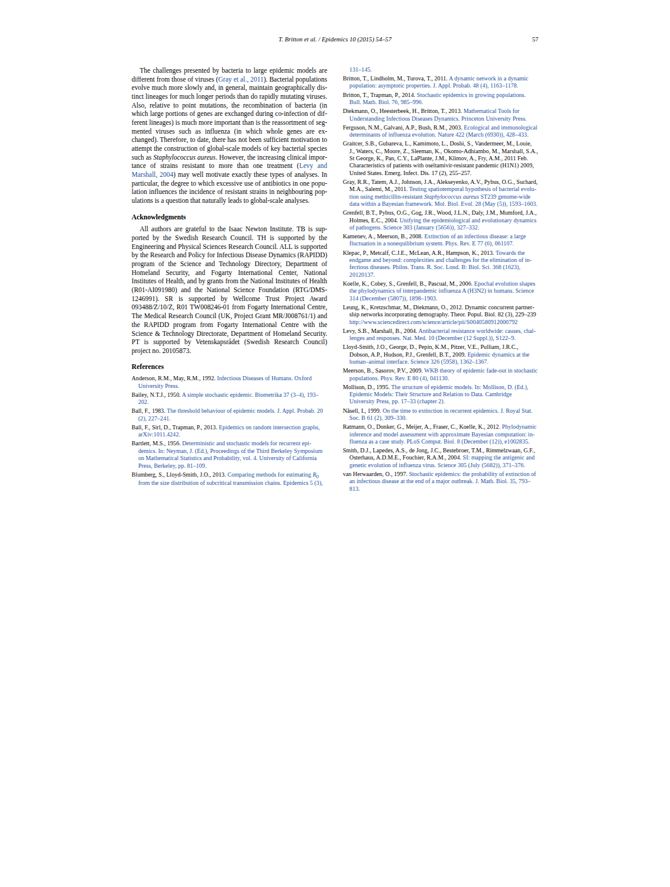T. Britton et al. / Epidemics 10 (2015) 54–57 57
The challenges presented by bacteria to large epidemic models are different from those of viruses (Gray et al., 2011). Bacterial populations evolve much more slowly and, in general, maintain geographically distinct lineages for much longer periods than do rapidly mutating viruses. Also, relative to point mutations, the recombination of bacteria (in which large portions of genes are exchanged during co-infection of different lineages) is much more important than is the reassortment of segmented viruses such as influenza (in which whole genes are exchanged). Therefore, to date, there has not been sufficient motivation to attempt the construction of global-scale models of key bacterial species such as Staphylococcus aureus. However, the increasing clinical importance of strains resistant to more than one treatment (Levy and Marshall, 2004) may well motivate exactly these types of analyses. In particular, the degree to which excessive use of antibiotics in one population influences the incidence of resistant strains in neighbouring populations is a question that naturally leads to global-scale analyses.
Acknowledgments
All authors are grateful to the Isaac Newton Institute. TB is supported by the Swedish Research Council. TH is supported by the Engineering and Physical Sciences Research Council. ALL is supported by the Research and Policy for Infectious Disease Dynamics (RAPIDD) program of the Science and Technology Directory, Department of Homeland Security, and Fogarty International Center, National Institutes of Health, and by grants from the National Institutes of Health (R01-AI091980) and the National Science Foundation (RTG/DMS-1246991). SR is supported by Wellcome Trust Project Award 093488/Z/10/Z, R01 TW008246-01 from Fogarty International Centre, The Medical Research Council (UK, Project Grant MR/J008761/1) and the RAPIDD program from Fogarty International Centre with the Science & Technology Directorate, Department of Homeland Security. PT is supported by Vetenskapsrådet (Swedish Research Council) project no. 20105873.
References
Anderson, R.M., May, R.M., 1992. Infectious Diseases of Humans. Oxford University Press.
Bailey, N.T.J., 1950. A simple stochastic epidemic. Biometrika 37 (3–4), 193–202.
Ball, F., 1983. The threshold behaviour of epidemic models. J. Appl. Probab. 20 (2), 227–241.
Ball, F., Sirl, D., Trapman, P., 2013. Epidemics on random intersection graphs, arXiv:1011.4242.
Bartlett, M.S., 1956. Deterministic and stochastic models for recurrent epidemics. In: Neyman, J. (Ed.), Proceedings of the Third Berkeley Symposium on Mathematical Statistics and Probability, vol. 4. University of California Press, Berkeley, pp. 81–109.
Blumberg, S., Lloyd-Smith, J.O., 2013. Comparing methods for estimating R0 from the size distribution of subcritical transmission chains. Epidemics 5 (3), 131–145.
Britton, T., Lindholm, M., Turova, T., 2011. A dynamic network in a dynamic population: asymptotic properties. J. Appl. Probab. 48 (4), 1163–1178.
Britton, T., Trapman, P., 2014. Stochastic epidemics in growing populations. Bull. Math. Biol. 76, 985–996.
Diekmann, O., Heesterbeek, H., Britton, T., 2013. Mathematical Tools for Understanding Infectious Diseases Dynamics. Princeton University Press.
Ferguson, N.M., Galvani, A.P., Bush, R.M., 2003. Ecological and immunological determinants of influenza evolution. Nature 422 (March (6930)), 428–433.
Graitcer, S.B., Gubareva, L., Kamimoto, L., Doshi, S., Vandermeer, M., Louie, J., Waters, C., Moore, Z., Sleeman, K., Okomo-Adhiambo, M., Marshall, S.A., St George, K., Pan, C.Y., LaPlante, J.M., Klimov, A., Fry, A.M., 2011 Feb. Characteristics of patients with oseltamivir-resistant pandemic (H1N1) 2009, United States. Emerg. Infect. Dis. 17 (2), 255–257.
Gray, R.R., Tatem, A.J., Johnson, J.A., Alekseyenko, A.V., Pybus, O.G., Suchard, M.A., Salemi, M., 2011. Testing spatiotemporal hypothesis of bacterial evolution using methicillin-resistant Staphylococcus aureus ST239 genome-wide data within a Bayesian framework. Mol. Biol. Evol. 28 (May (5)), 1593–1603.
Grenfell, B.T., Pybus, O.G., Gog, J.R., Wood, J.L.N., Daly, J.M., Mumford, J.A., Holmes, E.C., 2004. Unifying the epidemiological and evolutionary dynamics of pathogens. Science 303 (January (5656)), 327–332.
Kamenev, A., Meerson, B., 2008. Extinction of an infectious disease: a large fluctuation in a nonequilibrium system. Phys. Rev. E 77 (6), 061107.
Klepac, P., Metcalf, C.J.E., McLean, A.R., Hampson, K., 2013. Towards the endgame and beyond: complexities and challenges for the elimination of infectious diseases. Philos. Trans. R. Soc. Lond. B: Biol. Sci. 368 (1623), 20120137.
Koelle, K., Cobey, S., Grenfell, B., Pascual, M., 2006. Epochal evolution shapes the phylodynamics of interpandemic influenza A (H3N2) in humans. Science 314 (December (5807)), 1898–1903.
Leung, K., Kretzschmar, M., Diekmann, O., 2012. Dynamic concurrent partnership networks incorporating demography. Theor. Popul. Biol. 82 (3), 229–239 http://www.sciencedirect.com/science/article/pii/S0040580912000792
Levy, S.B., Marshall, B., 2004. Antibacterial resistance worldwide: causes, challenges and responses. Nat. Med. 10 (December (12 Suppl.)), S122–9.
Lloyd-Smith, J.O., George, D., Pepin, K.M., Pitzer, V.E., Pulliam, J.R.C., Dobson, A.P., Hudson, P.J., Grenfell, B.T., 2009. Epidemic dynamics at the human–animal interface. Science 326 (5958), 1362–1367.
Meerson, B., Sasorov, P.V., 2009. WKB theory of epidemic fade-out in stochastic populations. Phys. Rev. E 80 (4), 041130.
Mollison, D., 1995. The structure of epidemic models. In: Mollison, D. (Ed.), Epidemic Models: Their Structure and Relation to Data. Cambridge University Press, pp. 17–33 (chapter 2).
Nåsell, I., 1999. On the time to extinction in recurrent epidemics. J. Royal Stat. Soc. B 61 (2), 309–330.
Ratmann, O., Donker, G., Meijer, A., Fraser, C., Koelle, K., 2012. Phylodynamic inference and model assessment with approximate Bayesian computation: influenza as a case study. PLoS Comput. Biol. 8 (December (12)), e1002835.
Smith, D.J., Lapedes, A.S., de Jong, J.C., Bestebroer, T.M., Rimmelzwaan, G.F., Osterhaus, A.D.M.E., Fouchier, R.A.M., 2004. SI: mapping the antigenic and genetic evolution of influenza virus. Science 305 (July (5682)), 371–376.
van Herwaarden, O., 1997. Stochastic epidemics: the probability of extinction of an infectious disease at the end of a major outbreak. J. Math. Biol. 35, 793–813.